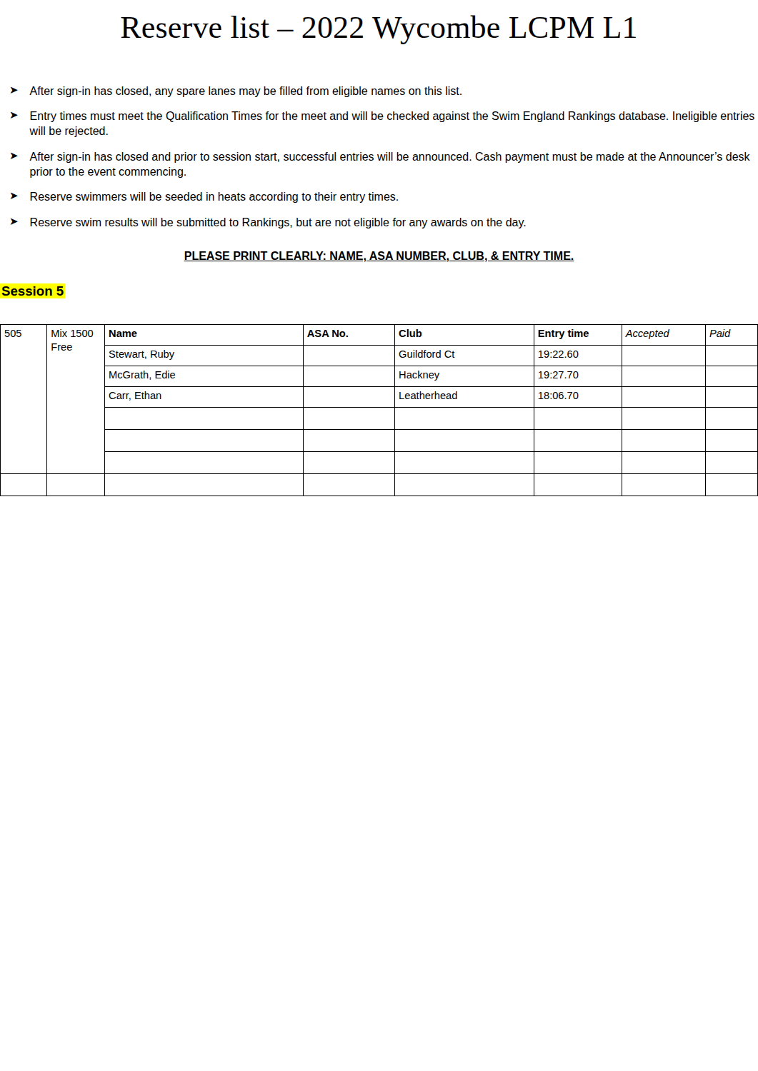Reserve list – 2022 Wycombe LCPM L1
After sign-in has closed, any spare lanes may be filled from eligible names on this list.
Entry times must meet the Qualification Times for the meet and will be checked against the Swim England Rankings database. Ineligible entries will be rejected.
After sign-in has closed and prior to session start, successful entries will be announced. Cash payment must be made at the Announcer’s desk prior to the event commencing.
Reserve swimmers will be seeded in heats according to their entry times.
Reserve swim results will be submitted to Rankings, but are not eligible for any awards on the day.
PLEASE PRINT CLEARLY: NAME, ASA NUMBER, CLUB, & ENTRY TIME.
Session 5
| 505 | Mix 1500 Free | Name | ASA No. | Club | Entry time | Accepted | Paid |
| Stewart, Ruby | | Guildford Ct | 19:22.60 | | |
| McGrath, Edie | | Hackney | 19:27.70 | | |
| Carr, Ethan | | Leatherhead | 18:06.70 | | |